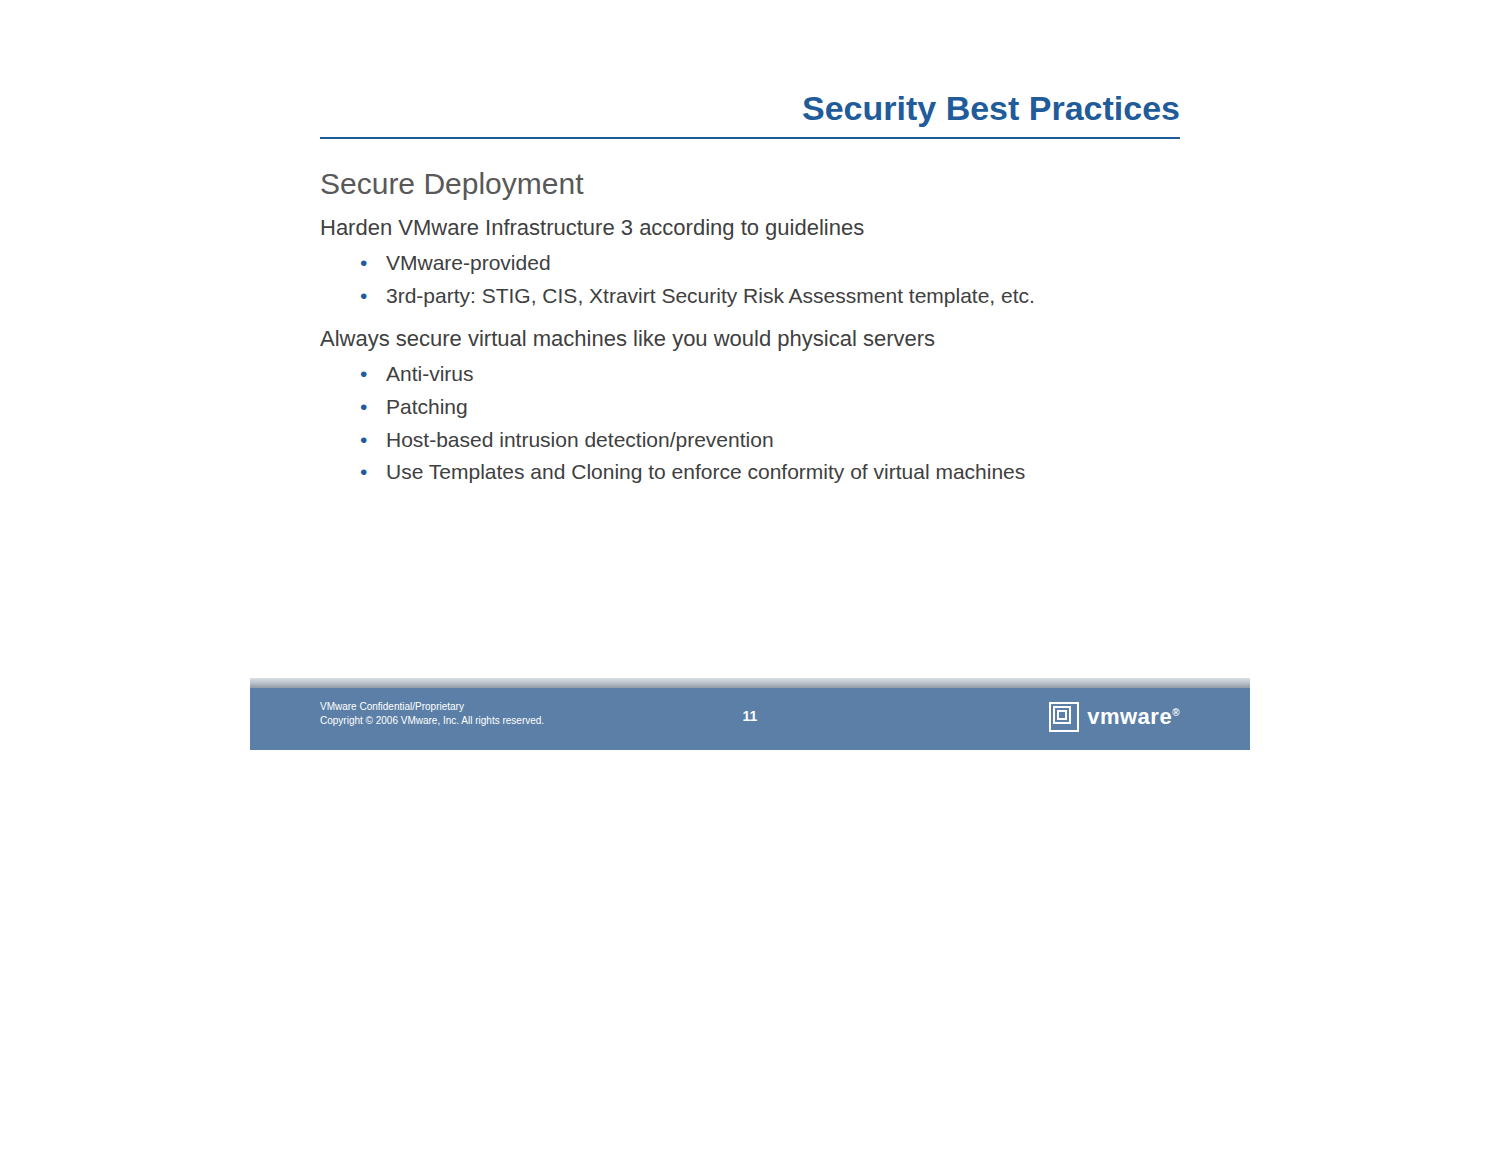Security Best Practices
Secure Deployment
Harden VMware Infrastructure 3 according to guidelines
VMware-provided
3rd-party: STIG, CIS, Xtravirt Security Risk Assessment template, etc.
Always secure virtual machines like you would physical servers
Anti-virus
Patching
Host-based intrusion detection/prevention
Use Templates and Cloning to enforce conformity of virtual machines
VMware Confidential/Proprietary
Copyright © 2006 VMware, Inc. All rights reserved.
11
vmware®